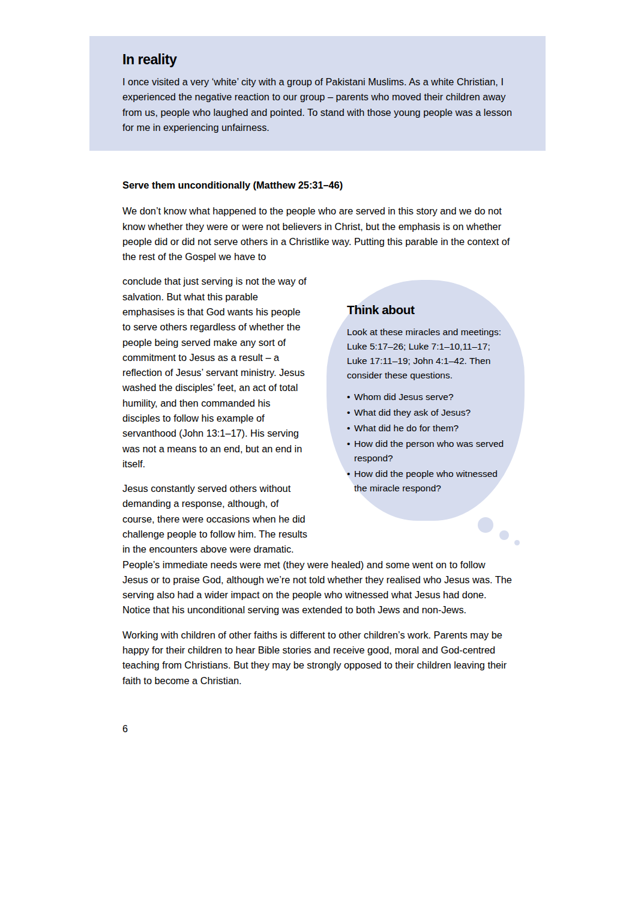In reality
I once visited a very ‘white’ city with a group of Pakistani Muslims. As a white Christian, I experienced the negative reaction to our group – parents who moved their children away from us, people who laughed and pointed. To stand with those young people was a lesson for me in experiencing unfairness.
Serve them unconditionally (Matthew 25:31–46)
We don’t know what happened to the people who are served in this story and we do not know whether they were or were not believers in Christ, but the emphasis is on whether people did or did not serve others in a Christlike way. Putting this parable in the context of the rest of the Gospel we have to
Think about
Look at these miracles and meetings: Luke 5:17–26; Luke 7:1–10,11–17; Luke 17:11–19; John 4:1–42. Then consider these questions.
Whom did Jesus serve?
What did they ask of Jesus?
What did he do for them?
How did the person who was served respond?
How did the people who witnessed the miracle respond?
conclude that just serving is not the way of salvation. But what this parable emphasises is that God wants his people to serve others regardless of whether the people being served make any sort of commitment to Jesus as a result – a reflection of Jesus’ servant ministry. Jesus washed the disciples’ feet, an act of total humility, and then commanded his disciples to follow his example of servanthood (John 13:1–17). His serving was not a means to an end, but an end in itself.
Jesus constantly served others without demanding a response, although, of course, there were occasions when he did challenge people to follow him. The results in the encounters above were dramatic. People’s immediate needs were met (they were healed) and some went on to follow Jesus or to praise God, although we’re not told whether they realised who Jesus was. The serving also had a wider impact on the people who witnessed what Jesus had done. Notice that his unconditional serving was extended to both Jews and non-Jews.
Working with children of other faiths is different to other children’s work. Parents may be happy for their children to hear Bible stories and receive good, moral and God-centred teaching from Christians. But they may be strongly opposed to their children leaving their faith to become a Christian.
6